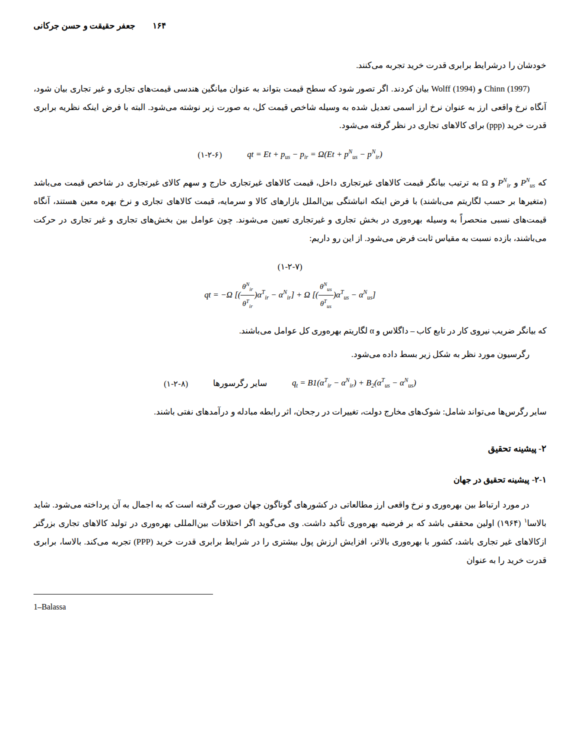۱۶۴جعفر حقیقت و حسن جرکانی
خودشان را درشرایط برابری قدرت خرید تجربه می‌کنند.
Chinn (1997) و Wolff (1994) بیان کردند. اگر تصور شود که سطح قیمت بتواند به عنوان میانگین هندسی قیمت‌های تجاری و غیر تجاری بیان شود، آنگاه نرخ واقعی ارز به عنوان نرخ ارز اسمی تعدیل شده به وسیله شاخص قیمت کل، به صورت زیر نوشته می‌شود. البته با فرض اینکه نظریه برابری قدرت خرید (ppp) برای کالاهای تجاری در نظر گرفته می‌شود.
(۱-۲-۶) qt = Et + pus − pir = Ω(Et + pNus − pNir)
که PNus و PNir و Ω به ترتیب بیانگر قیمت کالاهای غیرتجاری داخل، قیمت کالاهای غیرتجاری خارج و سهم کالای غیرتجاری در شاخص قیمت می‌باشد (متغیرها بر حسب لگاریتم می‌باشند) با فرض اینکه انباشتگی بین‌الملل بازارهای کالا و سرمایه، قیمت کالاهای تجاری و نرخ بهره معین هستند، آنگاه قیمت‌های نسبی منحصراً به وسیله بهره‌وری در بخش تجاری و غیرتجاری تعیین می‌شوند. چون عوامل بین بخش‌های تجاری و غیر تجاری در حرکت می‌باشند، بازده نسبت به مقیاس ثابت فرض می‌شود. از این رو داریم:
(۱-۲-۷)
qt = −Ω [(θNir θTir)αTir − αNir] + Ω [(θNus θTus)αTus − αNus]
که بیانگر ضریب نیروی کار در تابع کاب – داگلاس و α لگاریتم بهره‌وری کل عوامل می‌باشند.
رگرسیون مورد نظر به شکل زیر بسط داده می‌شود.
(۱-۲-۸) سایر رگرسورها qt = B1(αTir − αNir) + B2(αTus − αNus)
سایر رگرس‌ها می‌تواند شامل: شوک‌های مخارج دولت، تغییرات در رجحان، اثر رابطه مبادله و درآمدهای نفتی باشند.
۲- پیشینه تحقیق
۲-۱- پیشینه تحقیق در جهان
در مورد ارتباط بین بهره‌وری و نرخ واقعی ارز مطالعاتی در کشورهای گوناگون جهان صورت گرفته است که به اجمال به آن پرداخته می‌شود. شاید بالاسا۱ (۱۹۶۴) اولین محققی باشد که بر فرضیه بهره‌وری تأکید داشت. وی می‌گوید اگر اختلافات بین‌المللی بهره‌وری در تولید کالاهای تجاری بزرگتر ازکالاهای غیر تجاری باشد، کشور با بهره‌وری بالاتر، افزایش ارزش پول بیشتری را در شرایط برابری قدرت خرید (PPP) تجربه می‌کند. بالاسا، برابری قدرت خرید را به عنوان
1–Balassa